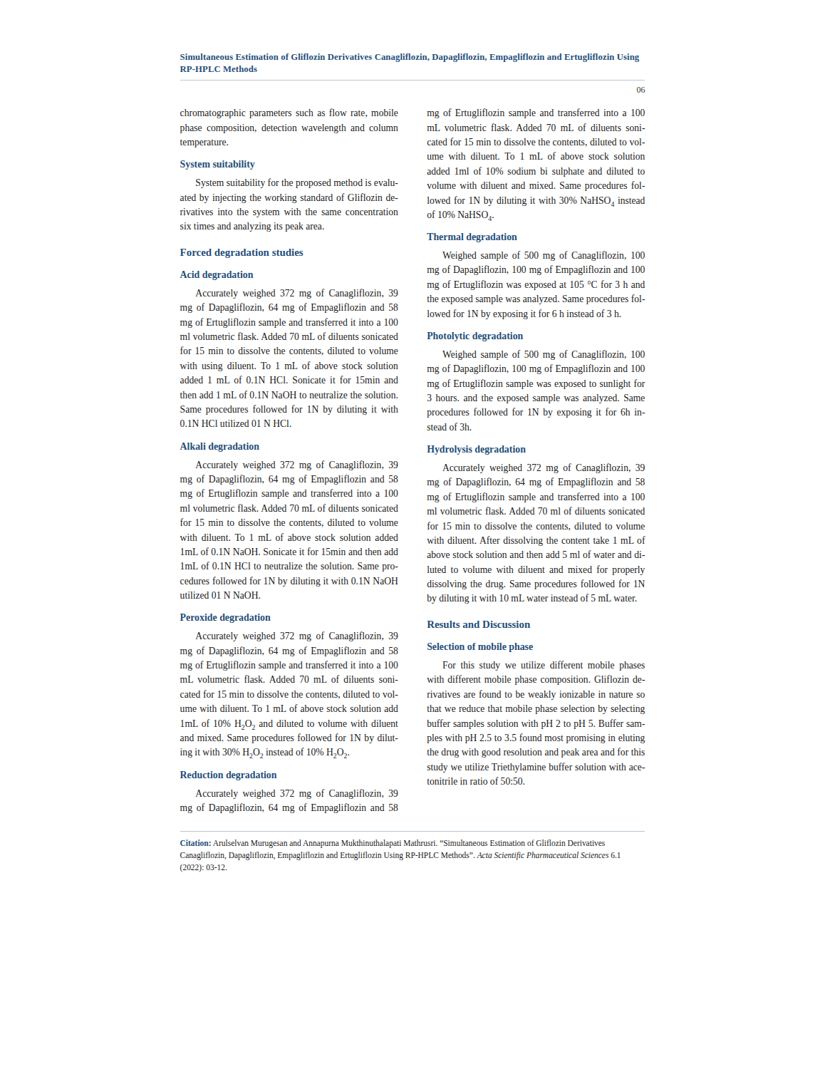Simultaneous Estimation of Gliflozin Derivatives Canagliflozin, Dapagliflozin, Empagliflozin and Ertugliflozin Using RP-HPLC Methods
06
chromatographic parameters such as flow rate, mobile phase composition, detection wavelength and column temperature.
System suitability
System suitability for the proposed method is evaluated by injecting the working standard of Gliflozin derivatives into the system with the same concentration six times and analyzing its peak area.
Forced degradation studies
Acid degradation
Accurately weighed 372 mg of Canagliflozin, 39 mg of Dapagliflozin, 64 mg of Empagliflozin and 58 mg of Ertugliflozin sample and transferred it into a 100 ml volumetric flask. Added 70 mL of diluents sonicated for 15 min to dissolve the contents, diluted to volume with using diluent. To 1 mL of above stock solution added 1 mL of 0.1N HCl. Sonicate it for 15min and then add 1 mL of 0.1N NaOH to neutralize the solution. Same procedures followed for 1N by diluting it with 0.1N HCl utilized 01 N HCl.
Alkali degradation
Accurately weighed 372 mg of Canagliflozin, 39 mg of Dapagliflozin, 64 mg of Empagliflozin and 58 mg of Ertugliflozin sample and transferred into a 100 ml volumetric flask. Added 70 mL of diluents sonicated for 15 min to dissolve the contents, diluted to volume with diluent. To 1 mL of above stock solution added 1mL of 0.1N NaOH. Sonicate it for 15min and then add 1mL of 0.1N HCl to neutralize the solution. Same procedures followed for 1N by diluting it with 0.1N NaOH utilized 01 N NaOH.
Peroxide degradation
Accurately weighed 372 mg of Canagliflozin, 39 mg of Dapagliflozin, 64 mg of Empagliflozin and 58 mg of Ertugliflozin sample and transferred it into a 100 mL volumetric flask. Added 70 mL of diluents sonicated for 15 min to dissolve the contents, diluted to volume with diluent. To 1 mL of above stock solution add 1mL of 10% H2O2 and diluted to volume with diluent and mixed. Same procedures followed for 1N by diluting it with 30% H2O2 instead of 10% H2O2.
Reduction degradation
Accurately weighed 372 mg of Canagliflozin, 39 mg of Dapagliflozin, 64 mg of Empagliflozin and 58 mg of Ertugliflozin sample and transferred into a 100 mL volumetric flask. Added 70 mL of diluents sonicated for 15 min to dissolve the contents, diluted to volume with diluent. To 1 mL of above stock solution added 1ml of 10% sodium bi sulphate and diluted to volume with diluent and mixed. Same procedures followed for 1N by diluting it with 30% NaHSO4 instead of 10% NaHSO4.
Thermal degradation
Weighed sample of 500 mg of Canagliflozin, 100 mg of Dapagliflozin, 100 mg of Empagliflozin and 100 mg of Ertugliflozin was exposed at 105 °C for 3 h and the exposed sample was analyzed. Same procedures followed for 1N by exposing it for 6 h instead of 3 h.
Photolytic degradation
Weighed sample of 500 mg of Canagliflozin, 100 mg of Dapagliflozin, 100 mg of Empagliflozin and 100 mg of Ertugliflozin sample was exposed to sunlight for 3 hours. and the exposed sample was analyzed. Same procedures followed for 1N by exposing it for 6h instead of 3h.
Hydrolysis degradation
Accurately weighed 372 mg of Canagliflozin, 39 mg of Dapagliflozin, 64 mg of Empagliflozin and 58 mg of Ertugliflozin sample and transferred into a 100 ml volumetric flask. Added 70 ml of diluents sonicated for 15 min to dissolve the contents, diluted to volume with diluent. After dissolving the content take 1 mL of above stock solution and then add 5 ml of water and diluted to volume with diluent and mixed for properly dissolving the drug. Same procedures followed for 1N by diluting it with 10 mL water instead of 5 mL water.
Results and Discussion
Selection of mobile phase
For this study we utilize different mobile phases with different mobile phase composition. Gliflozin derivatives are found to be weakly ionizable in nature so that we reduce that mobile phase selection by selecting buffer samples solution with pH 2 to pH 5. Buffer samples with pH 2.5 to 3.5 found most promising in eluting the drug with good resolution and peak area and for this study we utilize Triethylamine buffer solution with acetonitrile in ratio of 50:50.
Citation: Arulselvan Murugesan and Annapurna Mukthinuthalapati Mathrusri. “Simultaneous Estimation of Gliflozin Derivatives Canagliflozin, Dapagliflozin, Empagliflozin and Ertugliflozin Using RP-HPLC Methods”. Acta Scientific Pharmaceutical Sciences 6.1 (2022): 03-12.